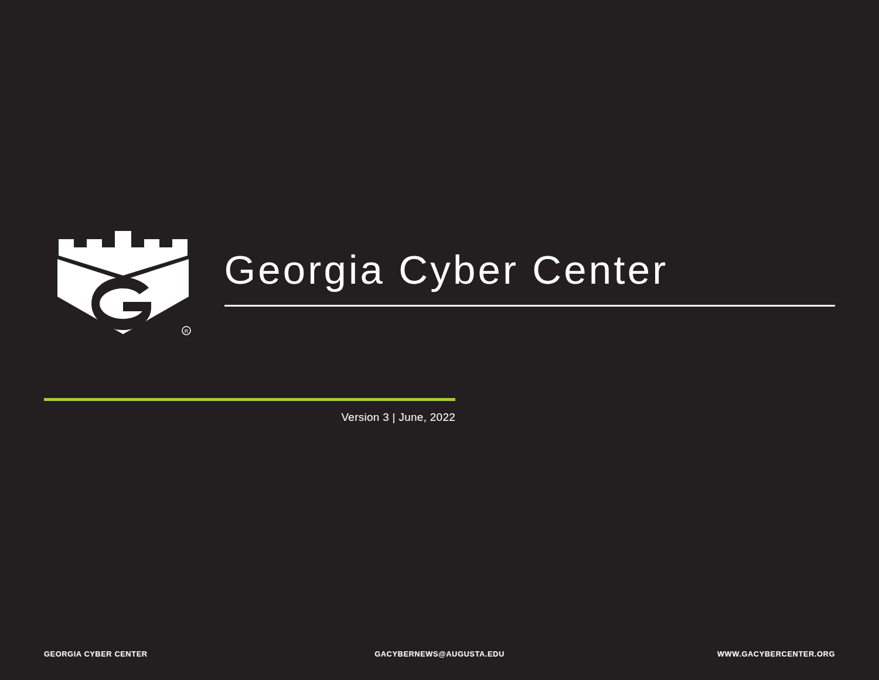R
Georgia Cyber Center
Version 3 | June, 2022
Georgia Cyber Center
gacybernews@augusta.edu
www.gacybercenter.org